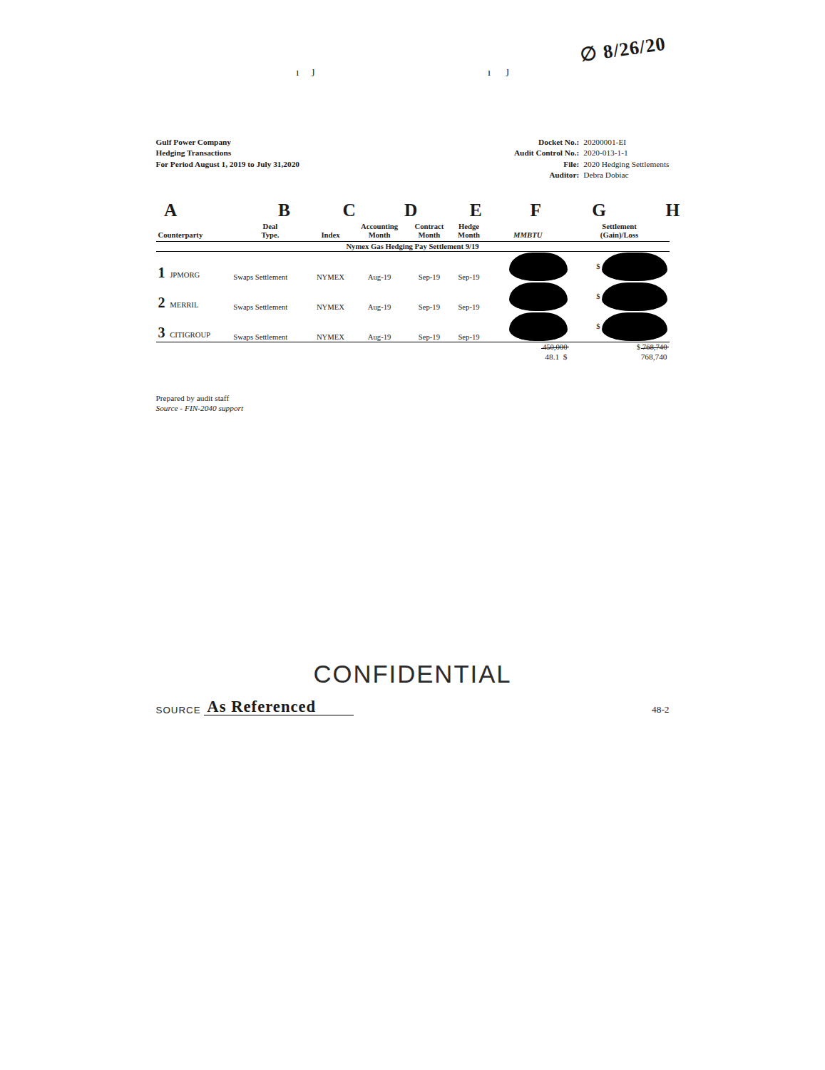ı ȷ ı ȷ
∅ 8/26/20
Gulf Power Company
Hedging Transactions
For Period August 1, 2019 to July 31,2020
| Docket No.: | 20200001-EI |
| Audit Control No.: | 2020-013-1-1 |
| File: | 2020 Hedging Settlements |
| Auditor: | Debra Dobiac |
A B C D E F G H
| Counterparty | Deal Type. | Index | Accounting Month | Contract Month | Hedge Month | MMBTU | Settlement (Gain)/Loss |
| --- | --- | --- | --- | --- | --- | --- | --- |
| Nymex Gas Hedging Pay Settlement 9/19 |
| 1 JPMORG | Swaps Settlement | NYMEX | Aug-19 | Sep-19 | Sep-19 | | $ |
| 2 MERRIL | Swaps Settlement | NYMEX | Aug-19 | Sep-19 | Sep-19 | | $ |
| 3 CITIGROUP | Swaps Settlement | NYMEX | Aug-19 | Sep-19 | Sep-19 | | $ |
| | 450,000 | $ 768,740 |
| | 48.1 $ | 768,740 |
Prepared by audit staff
Source - FIN-2040 support ✓
CONFIDENTIAL
SOURCE As Referenced
48-2